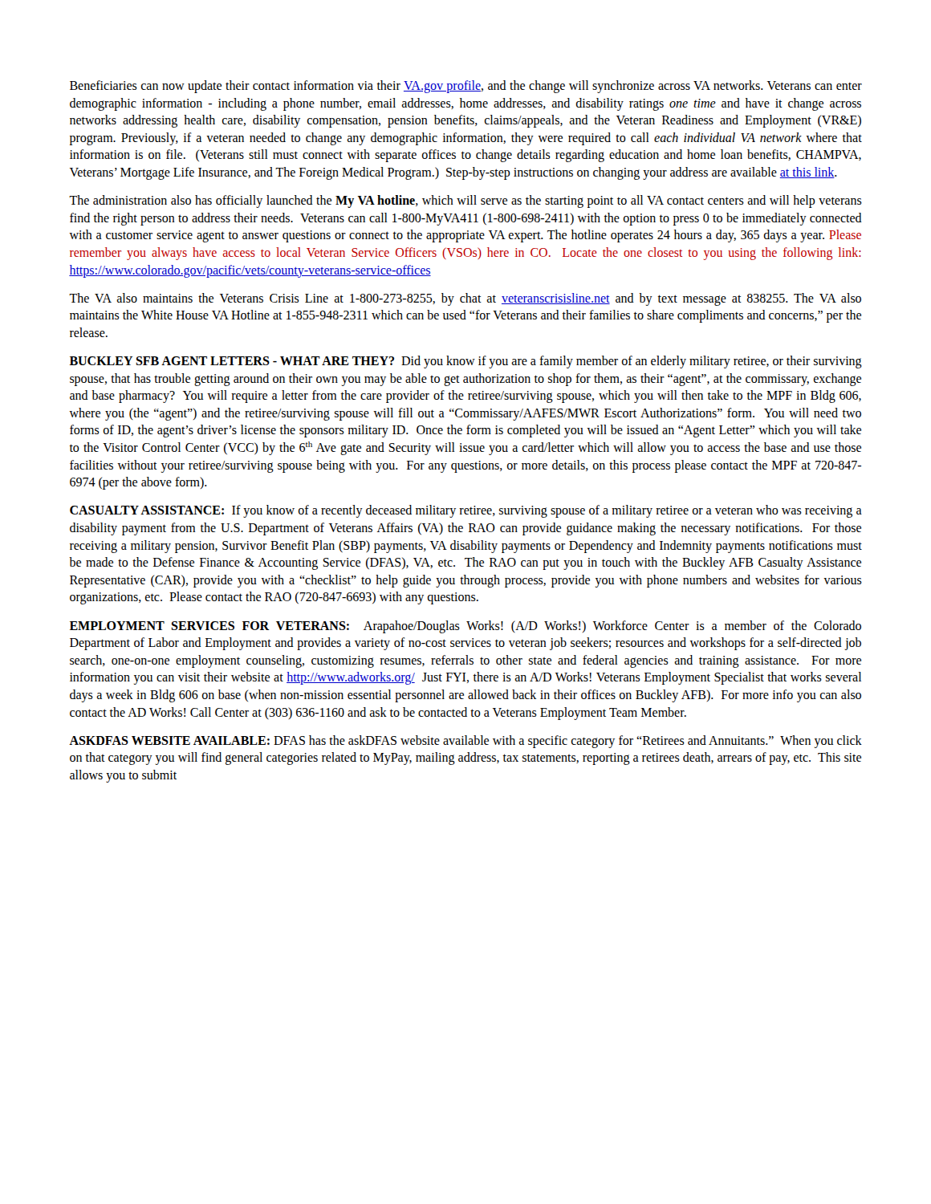Beneficiaries can now update their contact information via their VA.gov profile, and the change will synchronize across VA networks. Veterans can enter demographic information - including a phone number, email addresses, home addresses, and disability ratings one time and have it change across networks addressing health care, disability compensation, pension benefits, claims/appeals, and the Veteran Readiness and Employment (VR&E) program. Previously, if a veteran needed to change any demographic information, they were required to call each individual VA network where that information is on file. (Veterans still must connect with separate offices to change details regarding education and home loan benefits, CHAMPVA, Veterans’ Mortgage Life Insurance, and The Foreign Medical Program.) Step-by-step instructions on changing your address are available at this link.
The administration also has officially launched the My VA hotline, which will serve as the starting point to all VA contact centers and will help veterans find the right person to address their needs. Veterans can call 1-800-MyVA411 (1-800-698-2411) with the option to press 0 to be immediately connected with a customer service agent to answer questions or connect to the appropriate VA expert. The hotline operates 24 hours a day, 365 days a year. Please remember you always have access to local Veteran Service Officers (VSOs) here in CO. Locate the one closest to you using the following link: https://www.colorado.gov/pacific/vets/county-veterans-service-offices
The VA also maintains the Veterans Crisis Line at 1-800-273-8255, by chat at veteranscrisisline.net and by text message at 838255. The VA also maintains the White House VA Hotline at 1-855-948-2311 which can be used “for Veterans and their families to share compliments and concerns,” per the release.
BUCKLEY SFB AGENT LETTERS - WHAT ARE THEY? Did you know if you are a family member of an elderly military retiree, or their surviving spouse, that has trouble getting around on their own you may be able to get authorization to shop for them, as their “agent”, at the commissary, exchange and base pharmacy? You will require a letter from the care provider of the retiree/surviving spouse, which you will then take to the MPF in Bldg 606, where you (the “agent”) and the retiree/surviving spouse will fill out a “Commissary/AAFES/MWR Escort Authorizations” form. You will need two forms of ID, the agent’s driver’s license the sponsors military ID. Once the form is completed you will be issued an “Agent Letter” which you will take to the Visitor Control Center (VCC) by the 6th Ave gate and Security will issue you a card/letter which will allow you to access the base and use those facilities without your retiree/surviving spouse being with you. For any questions, or more details, on this process please contact the MPF at 720-847-6974 (per the above form).
CASUALTY ASSISTANCE: If you know of a recently deceased military retiree, surviving spouse of a military retiree or a veteran who was receiving a disability payment from the U.S. Department of Veterans Affairs (VA) the RAO can provide guidance making the necessary notifications. For those receiving a military pension, Survivor Benefit Plan (SBP) payments, VA disability payments or Dependency and Indemnity payments notifications must be made to the Defense Finance & Accounting Service (DFAS), VA, etc. The RAO can put you in touch with the Buckley AFB Casualty Assistance Representative (CAR), provide you with a “checklist” to help guide you through process, provide you with phone numbers and websites for various organizations, etc. Please contact the RAO (720-847-6693) with any questions.
EMPLOYMENT SERVICES FOR VETERANS: Arapahoe/Douglas Works! (A/D Works!) Workforce Center is a member of the Colorado Department of Labor and Employment and provides a variety of no-cost services to veteran job seekers; resources and workshops for a self-directed job search, one-on-one employment counseling, customizing resumes, referrals to other state and federal agencies and training assistance. For more information you can visit their website at http://www.adworks.org/ Just FYI, there is an A/D Works! Veterans Employment Specialist that works several days a week in Bldg 606 on base (when non-mission essential personnel are allowed back in their offices on Buckley AFB). For more info you can also contact the AD Works! Call Center at (303) 636-1160 and ask to be contacted to a Veterans Employment Team Member.
ASKDFAS WEBSITE AVAILABLE: DFAS has the askDFAS website available with a specific category for “Retirees and Annuitants.” When you click on that category you will find general categories related to MyPay, mailing address, tax statements, reporting a retirees death, arrears of pay, etc. This site allows you to submit